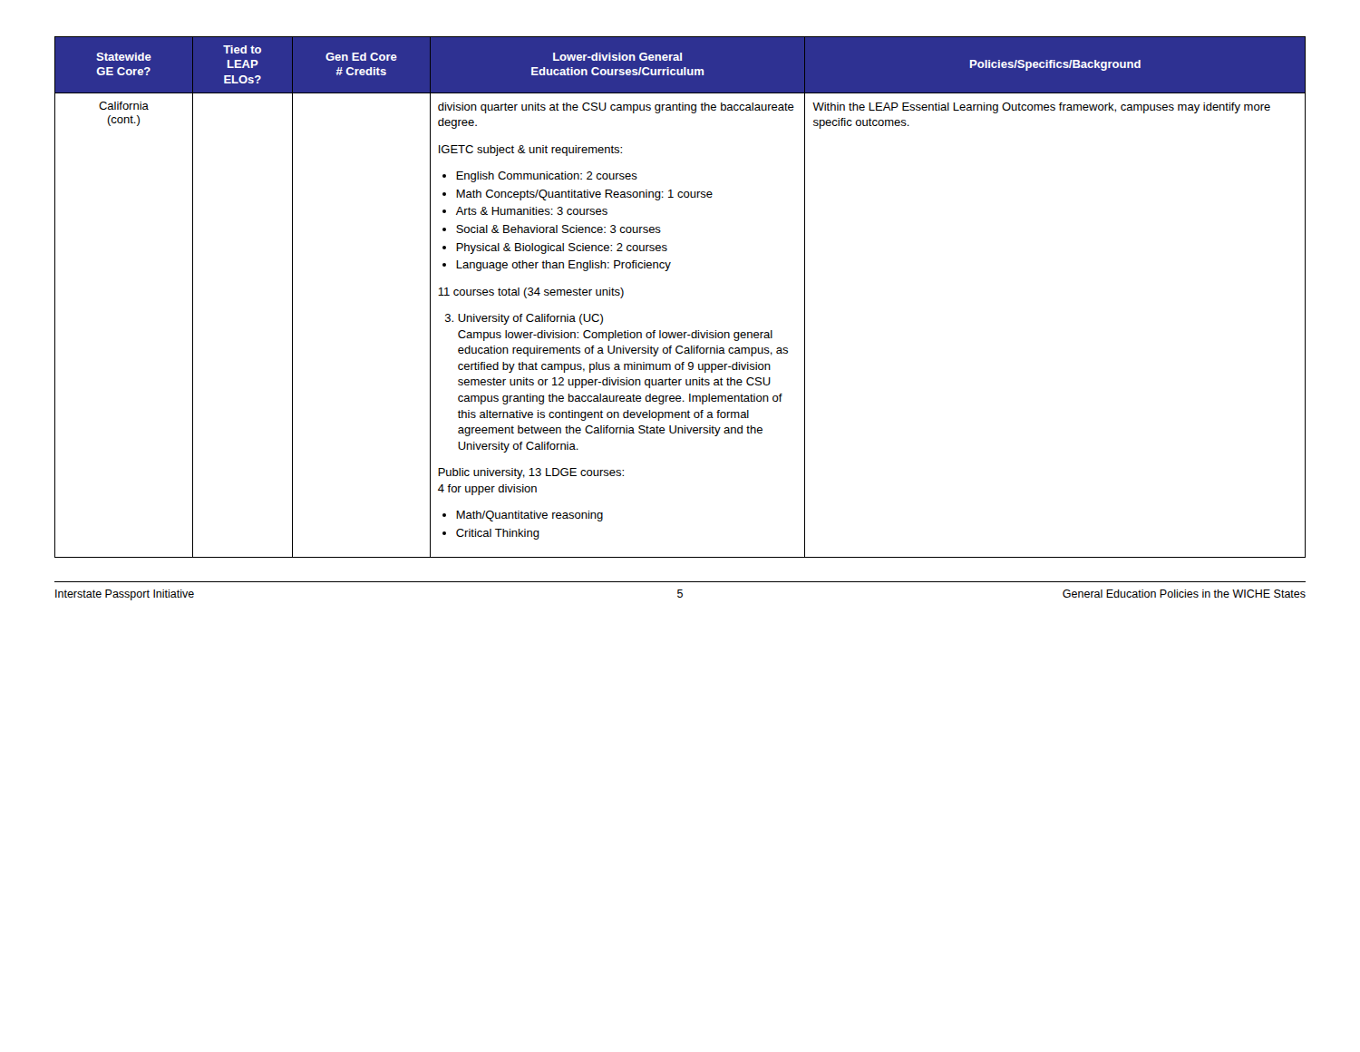| Statewide GE Core? | Tied to LEAP ELOs? | Gen Ed Core # Credits | Lower-division General Education Courses/Curriculum | Policies/Specifics/Background |
| --- | --- | --- | --- | --- |
| California (cont.) | | | division quarter units at the CSU campus granting the baccalaureate degree. IGETC subject & unit requirements: English Communication: 2 courses Math Concepts/Quantitative Reasoning: 1 course Arts & Humanities: 3 courses Social & Behavioral Science: 3 courses Physical & Biological Science: 2 courses Language other than English: Proficiency 11 courses total (34 semester units) University of California (UC) Campus lower-division: Completion of lower-division general education requirements of a University of California campus, as certified by that campus, plus a minimum of 9 upper-division semester units or 12 upper-division quarter units at the CSU campus granting the baccalaureate degree. Implementation of this alternative is contingent on development of a formal agreement between the California State University and the University of California. Public university, 13 LDGE courses: 4 for upper division Math/Quantitative reasoning Critical Thinking | Within the LEAP Essential Learning Outcomes framework, campuses may identify more specific outcomes. |
Interstate Passport Initiative
5
General Education Policies in the WICHE States